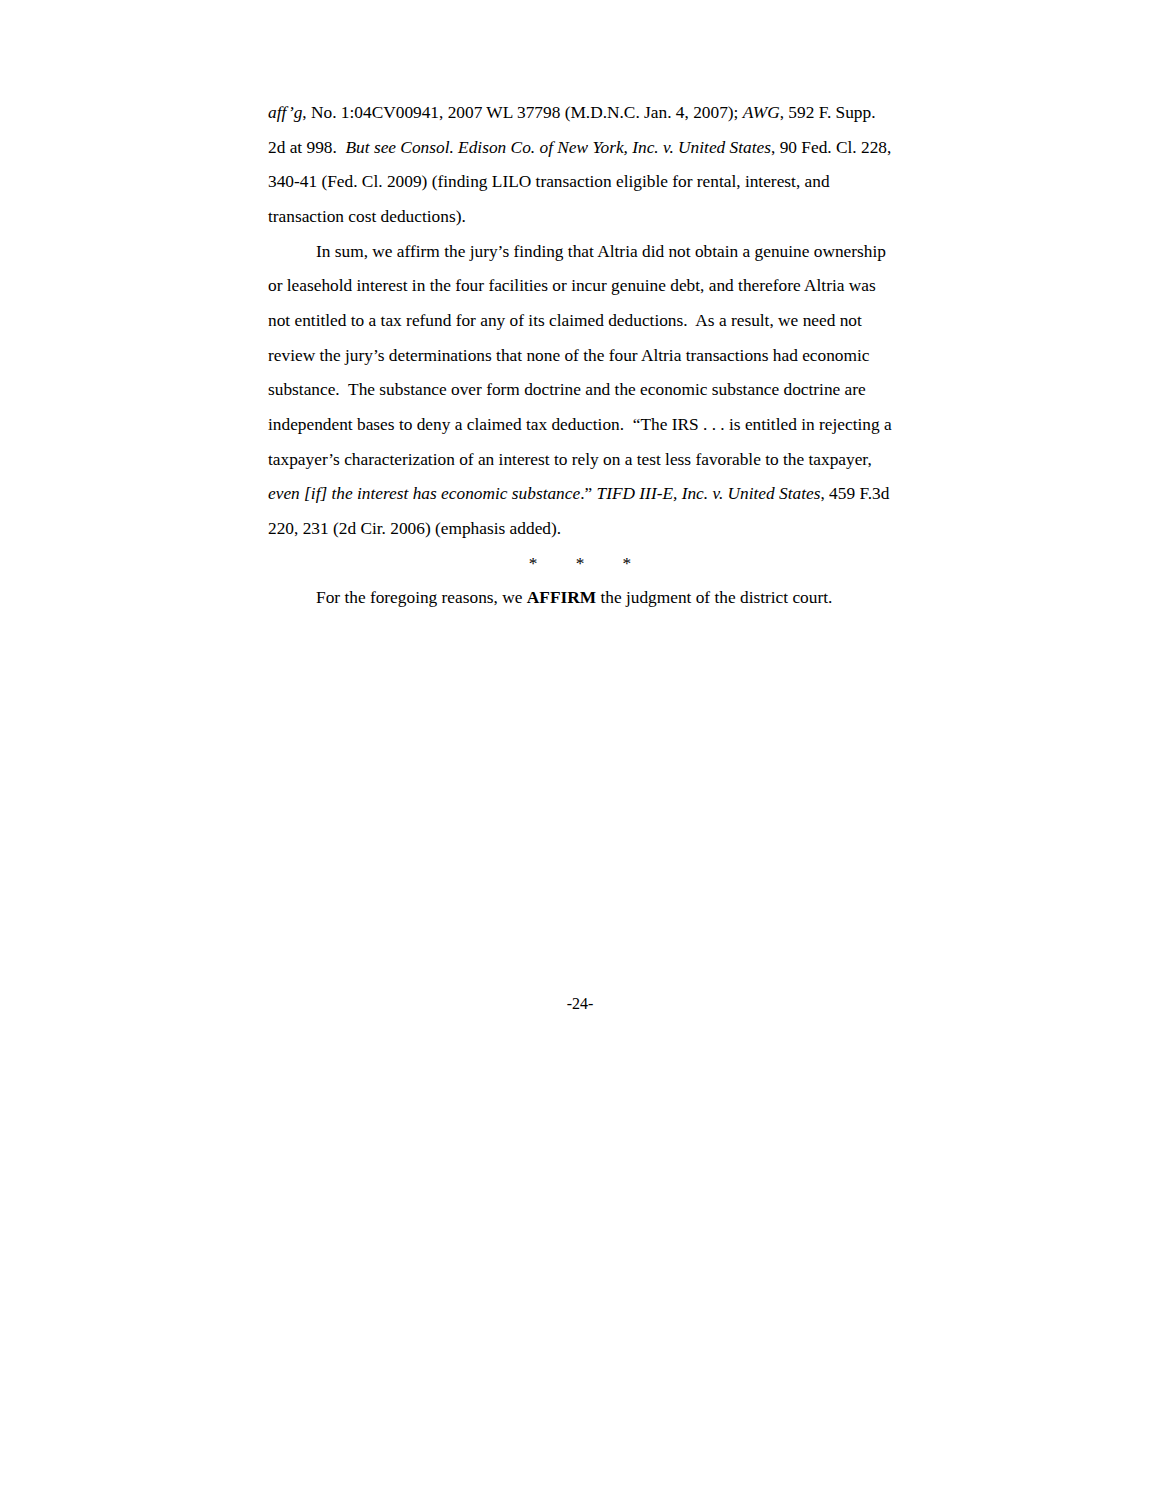aff’g, No. 1:04CV00941, 2007 WL 37798 (M.D.N.C. Jan. 4, 2007); AWG, 592 F. Supp. 2d at 998. But see Consol. Edison Co. of New York, Inc. v. United States, 90 Fed. Cl. 228, 340-41 (Fed. Cl. 2009) (finding LILO transaction eligible for rental, interest, and transaction cost deductions).
In sum, we affirm the jury’s finding that Altria did not obtain a genuine ownership or leasehold interest in the four facilities or incur genuine debt, and therefore Altria was not entitled to a tax refund for any of its claimed deductions. As a result, we need not review the jury’s determinations that none of the four Altria transactions had economic substance. The substance over form doctrine and the economic substance doctrine are independent bases to deny a claimed tax deduction. “The IRS . . . is entitled in rejecting a taxpayer’s characterization of an interest to rely on a test less favorable to the taxpayer, even [if] the interest has economic substance.” TIFD III-E, Inc. v. United States, 459 F.3d 220, 231 (2d Cir. 2006) (emphasis added).
***
For the foregoing reasons, we AFFIRM the judgment of the district court.
-24-